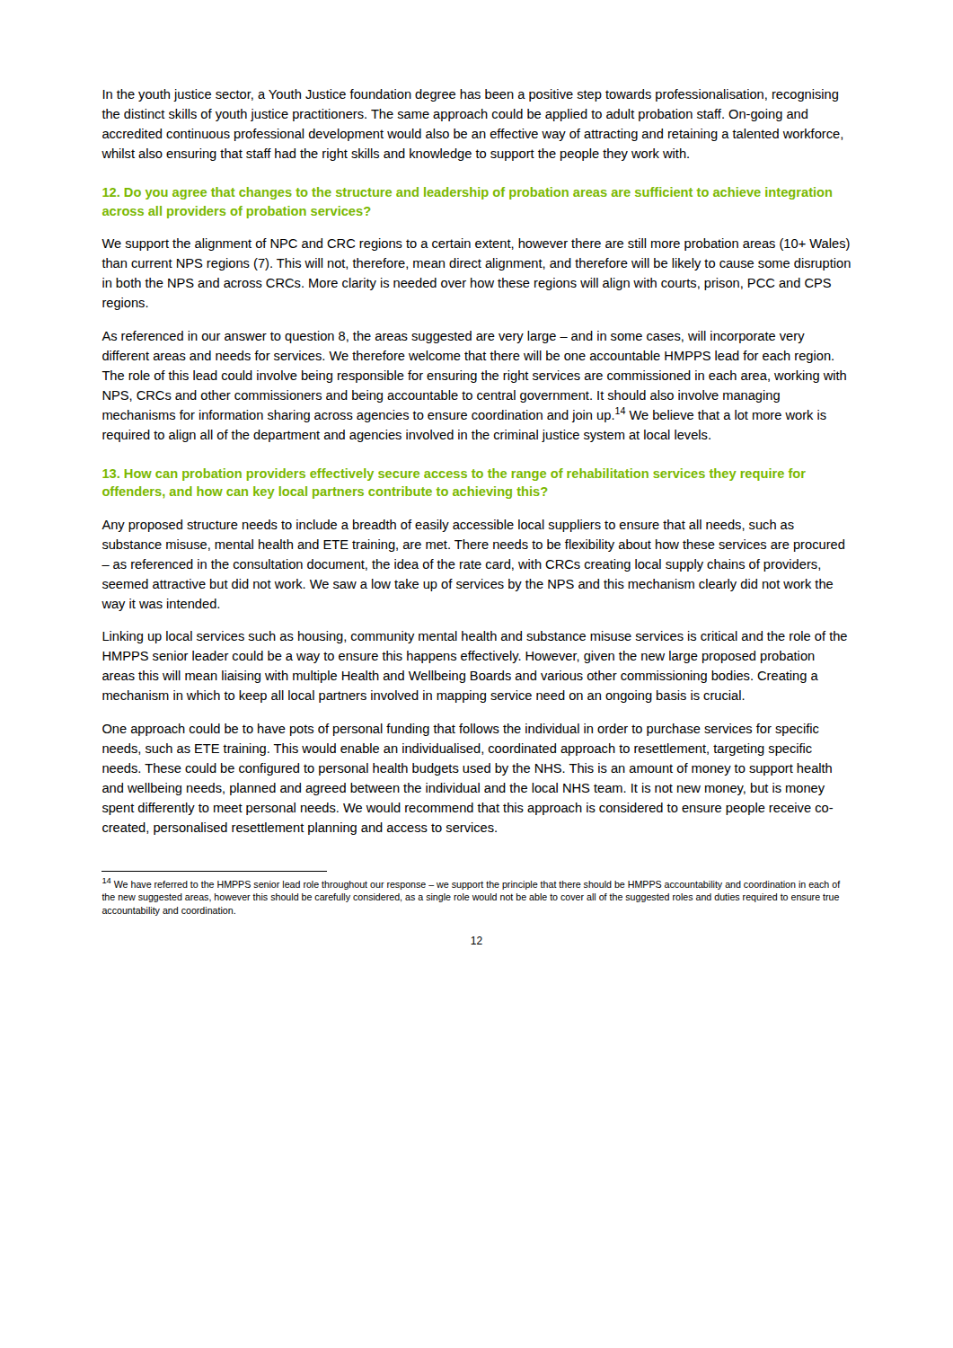In the youth justice sector, a Youth Justice foundation degree has been a positive step towards professionalisation, recognising the distinct skills of youth justice practitioners. The same approach could be applied to adult probation staff. On-going and accredited continuous professional development would also be an effective way of attracting and retaining a talented workforce, whilst also ensuring that staff had the right skills and knowledge to support the people they work with.
12. Do you agree that changes to the structure and leadership of probation areas are sufficient to achieve integration across all providers of probation services?
We support the alignment of NPC and CRC regions to a certain extent, however there are still more probation areas (10+ Wales) than current NPS regions (7). This will not, therefore, mean direct alignment, and therefore will be likely to cause some disruption in both the NPS and across CRCs. More clarity is needed over how these regions will align with courts, prison, PCC and CPS regions.
As referenced in our answer to question 8, the areas suggested are very large – and in some cases, will incorporate very different areas and needs for services. We therefore welcome that there will be one accountable HMPPS lead for each region. The role of this lead could involve being responsible for ensuring the right services are commissioned in each area, working with NPS, CRCs and other commissioners and being accountable to central government. It should also involve managing mechanisms for information sharing across agencies to ensure coordination and join up.14 We believe that a lot more work is required to align all of the department and agencies involved in the criminal justice system at local levels.
13. How can probation providers effectively secure access to the range of rehabilitation services they require for offenders, and how can key local partners contribute to achieving this?
Any proposed structure needs to include a breadth of easily accessible local suppliers to ensure that all needs, such as substance misuse, mental health and ETE training, are met. There needs to be flexibility about how these services are procured – as referenced in the consultation document, the idea of the rate card, with CRCs creating local supply chains of providers, seemed attractive but did not work. We saw a low take up of services by the NPS and this mechanism clearly did not work the way it was intended.
Linking up local services such as housing, community mental health and substance misuse services is critical and the role of the HMPPS senior leader could be a way to ensure this happens effectively. However, given the new large proposed probation areas this will mean liaising with multiple Health and Wellbeing Boards and various other commissioning bodies. Creating a mechanism in which to keep all local partners involved in mapping service need on an ongoing basis is crucial.
One approach could be to have pots of personal funding that follows the individual in order to purchase services for specific needs, such as ETE training. This would enable an individualised, coordinated approach to resettlement, targeting specific needs. These could be configured to personal health budgets used by the NHS. This is an amount of money to support health and wellbeing needs, planned and agreed between the individual and the local NHS team. It is not new money, but is money spent differently to meet personal needs. We would recommend that this approach is considered to ensure people receive co-created, personalised resettlement planning and access to services.
14 We have referred to the HMPPS senior lead role throughout our response – we support the principle that there should be HMPPS accountability and coordination in each of the new suggested areas, however this should be carefully considered, as a single role would not be able to cover all of the suggested roles and duties required to ensure true accountability and coordination.
12